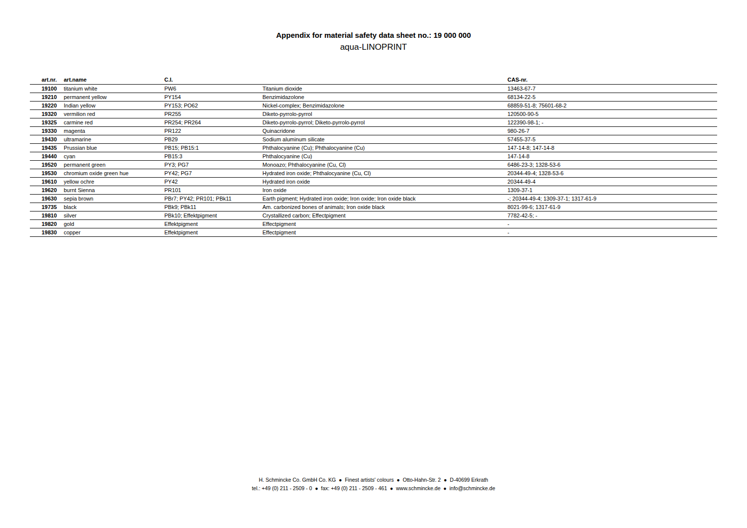Appendix for material safety data sheet no.: 19 000 000 aqua-LINOPRINT
| art.nr. | art.name | C.I. | | CAS-nr. |
| --- | --- | --- | --- | --- |
| 19100 | titanium white | PW6 | Titanium dioxide | 13463-67-7 |
| 19210 | permanent yellow | PY154 | Benzimidazolone | 68134-22-5 |
| 19220 | Indian yellow | PY153; PO62 | Nickel-complex; Benzimidazolone | 68859-51-8; 75601-68-2 |
| 19320 | vermilion red | PR255 | Diketo-pyrrolo-pyrrol | 120500-90-5 |
| 19325 | carmine red | PR254; PR264 | Diketo-pyrrolo-pyrrol; Diketo-pyrrolo-pyrrol | 122390-98-1; - |
| 19330 | magenta | PR122 | Quinacridone | 980-26-7 |
| 19430 | ultramarine | PB29 | Sodium aluminum silicate | 57455-37-5 |
| 19435 | Prussian blue | PB15; PB15:1 | Phthalocyanine (Cu); Phthalocyanine (Cu) | 147-14-8; 147-14-8 |
| 19440 | cyan | PB15:3 | Phthalocyanine (Cu) | 147-14-8 |
| 19520 | permanent green | PY3; PG7 | Monoazo; Phthalocyanine (Cu, Cl) | 6486-23-3; 1328-53-6 |
| 19530 | chromium oxide green hue | PY42; PG7 | Hydrated iron oxide; Phthalocyanine (Cu, Cl) | 20344-49-4; 1328-53-6 |
| 19610 | yellow ochre | PY42 | Hydrated iron oxide | 20344-49-4 |
| 19620 | burnt Sienna | PR101 | Iron oxide | 1309-37-1 |
| 19630 | sepia brown | PBr7; PY42; PR101; PBk11 | Earth pigment; Hydrated iron oxide; Iron oxide; Iron oxide black | -; 20344-49-4; 1309-37-1; 1317-61-9 |
| 19735 | black | PBk9; PBk11 | Am. carbonized bones of animals; Iron oxide black | 8021-99-6; 1317-61-9 |
| 19810 | silver | PBk10; Effektpigment | Crystallized carbon; Effectpigment | 7782-42-5; - |
| 19820 | gold | Effektpigment | Effectpigment | - |
| 19830 | copper | Effektpigment | Effectpigment | - |
H. Schmincke Co. GmbH Co. KG ● Finest artists' colours ● Otto-Hahn-Str. 2 ● D-40699 Erkrath
tel.: +49 (0) 211 - 2509 - 0 ● fax: +49 (0) 211 - 2509 - 461 ● www.schmincke.de ● info@schmincke.de